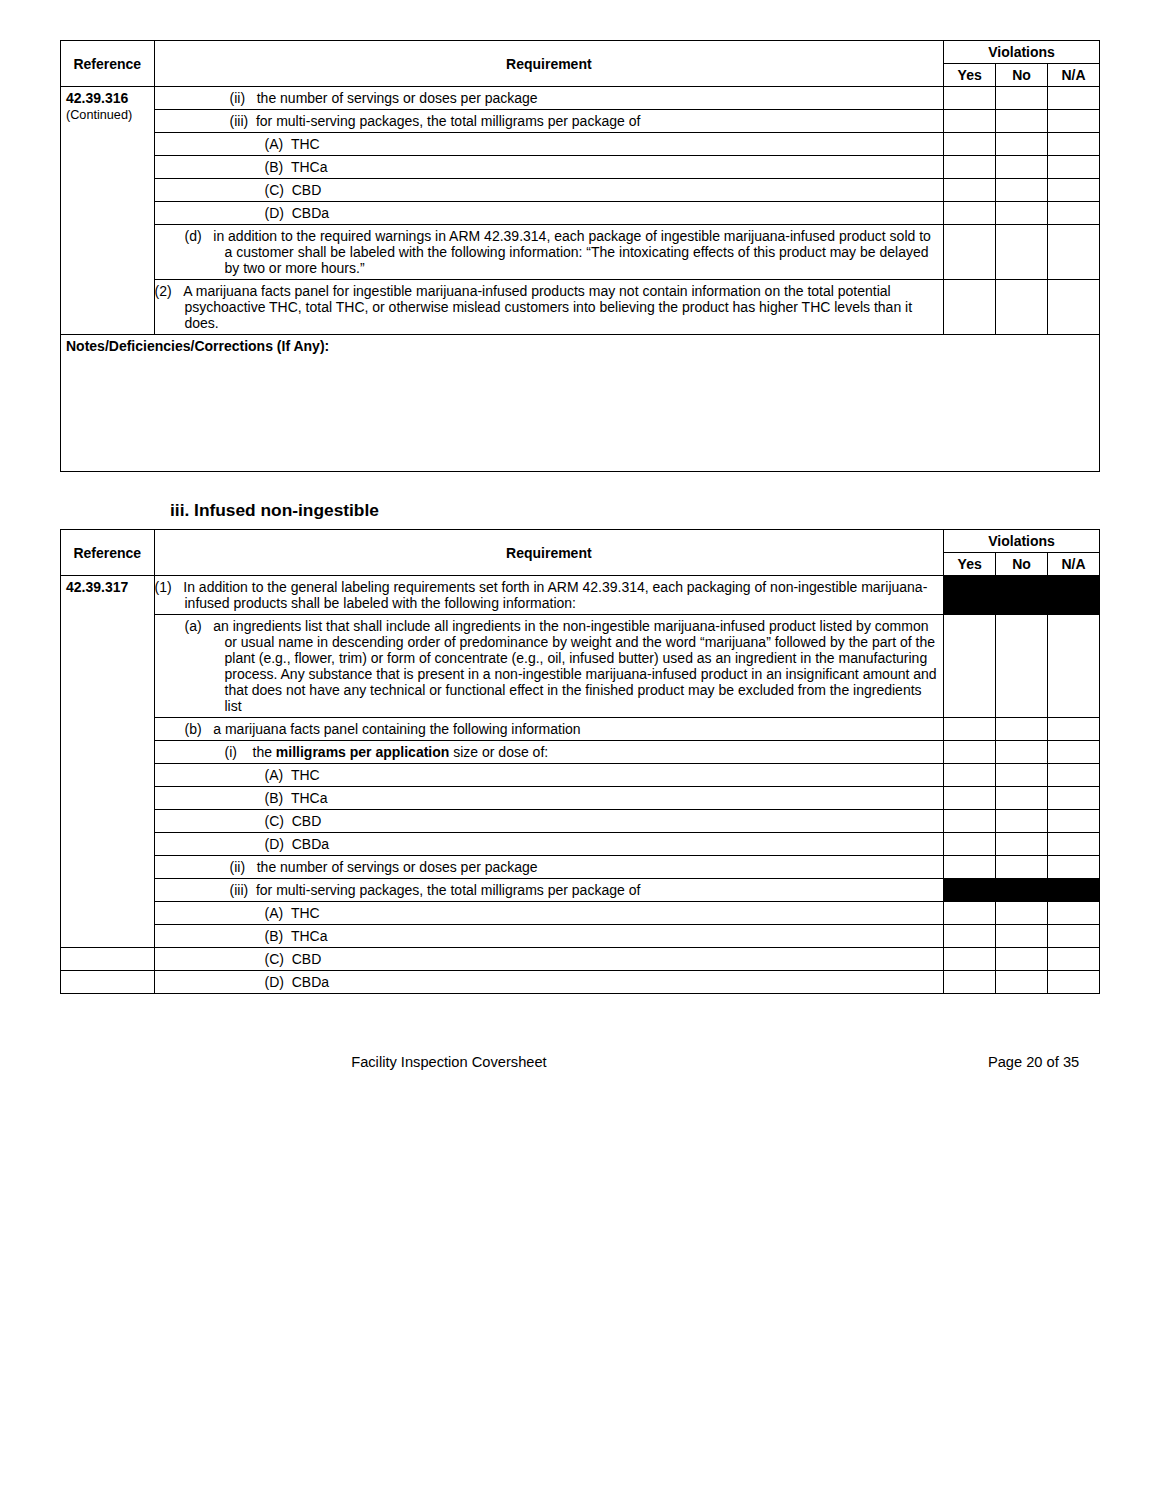| Reference | Requirement | Violations |
| --- | --- | --- |
| Yes | No | N/A |
| 42.39.316 (Continued) | (ii) the number of servings or doses per package | | | |
| (iii) for multi-serving packages, the total milligrams per package of | | | |
| (A) THC | | | |
| (B) THCa | | | |
| (C) CBD | | | |
| (D) CBDa | | | |
| (d) in addition to the required warnings in ARM 42.39.314, each package of ingestible marijuana-infused product sold to a customer shall be labeled with the following information: “The intoxicating effects of this product may be delayed by two or more hours.” | | | |
| (2) A marijuana facts panel for ingestible marijuana-infused products may not contain information on the total potential psychoactive THC, total THC, or otherwise mislead customers into believing the product has higher THC levels than it does. | | | |
| Notes/Deficiencies/Corrections (If Any): |
iii. Infused non-ingestible
| Reference | Requirement | Violations |
| --- | --- | --- |
| Yes | No | N/A |
| 42.39.317 | (1) In addition to the general labeling requirements set forth in ARM 42.39.314, each packaging of non-ingestible marijuana-infused products shall be labeled with the following information: | | | |
| (a) an ingredients list that shall include all ingredients in the non-ingestible marijuana-infused product listed by common or usual name in descending order of predominance by weight and the word “marijuana” followed by the part of the plant (e.g., flower, trim) or form of concentrate (e.g., oil, infused butter) used as an ingredient in the manufacturing process. Any substance that is present in a non-ingestible marijuana-infused product in an insignificant amount and that does not have any technical or functional effect in the finished product may be excluded from the ingredients list | | | |
| (b) a marijuana facts panel containing the following information | | | |
| (i) the milligrams per application size or dose of: | | | |
| (A) THC | | | |
| (B) THCa | | | |
| (C) CBD | | | |
| (D) CBDa | | | |
| (ii) the number of servings or doses per package | | | |
| (iii) for multi-serving packages, the total milligrams per package of | | | |
| (A) THC | | | |
| (B) THCa | | | |
| | (C) CBD | | | |
| | (D) CBDa | | | |
Facility Inspection Coversheet Page 20 of 35